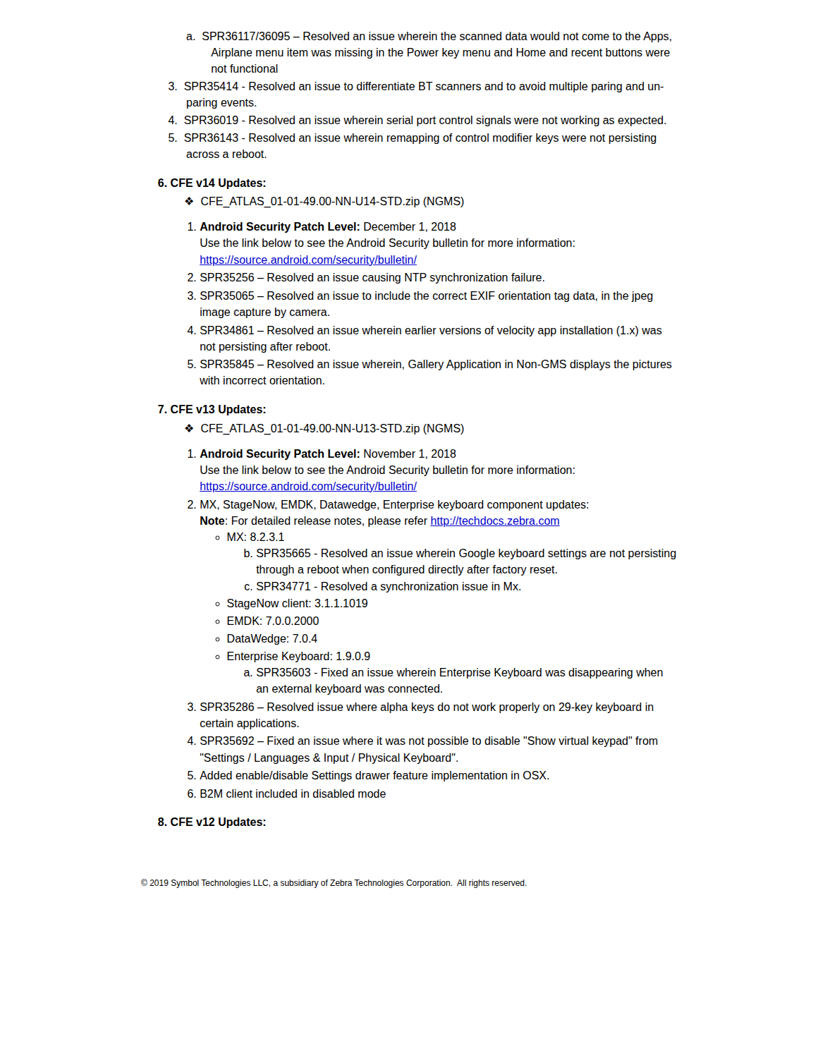a. SPR36117/36095 – Resolved an issue wherein the scanned data would not come to the Apps, Airplane menu item was missing in the Power key menu and Home and recent buttons were not functional
3. SPR35414 - Resolved an issue to differentiate BT scanners and to avoid multiple paring and un-paring events.
4. SPR36019 - Resolved an issue wherein serial port control signals were not working as expected.
5. SPR36143 - Resolved an issue wherein remapping of control modifier keys were not persisting across a reboot.
CFE v14 Updates:
CFE_ATLAS_01-01-49.00-NN-U14-STD.zip (NGMS)
Android Security Patch Level: December 1, 2018
Use the link below to see the Android Security bulletin for more information:
https://source.android.com/security/bulletin/
SPR35256 – Resolved an issue causing NTP synchronization failure.
SPR35065 – Resolved an issue to include the correct EXIF orientation tag data, in the jpeg image capture by camera.
SPR34861 – Resolved an issue wherein earlier versions of velocity app installation (1.x) was not persisting after reboot.
SPR35845 – Resolved an issue wherein, Gallery Application in Non-GMS displays the pictures with incorrect orientation.
CFE v13 Updates:
CFE_ATLAS_01-01-49.00-NN-U13-STD.zip (NGMS)
Android Security Patch Level: November 1, 2018
Use the link below to see the Android Security bulletin for more information:
https://source.android.com/security/bulletin/
MX, StageNow, EMDK, Datawedge, Enterprise keyboard component updates:
Note: For detailed release notes, please refer http://techdocs.zebra.com
MX: 8.2.3.1
SPR35665 - Resolved an issue wherein Google keyboard settings are not persisting through a reboot when configured directly after factory reset.
SPR34771 - Resolved a synchronization issue in Mx.
StageNow client: 3.1.1.1019
EMDK: 7.0.0.2000
DataWedge: 7.0.4
Enterprise Keyboard: 1.9.0.9
SPR35603 - Fixed an issue wherein Enterprise Keyboard was disappearing when an external keyboard was connected.
SPR35286 – Resolved issue where alpha keys do not work properly on 29-key keyboard in certain applications.
SPR35692 – Fixed an issue where it was not possible to disable "Show virtual keypad" from "Settings / Languages & Input / Physical Keyboard".
Added enable/disable Settings drawer feature implementation in OSX.
B2M client included in disabled mode
CFE v12 Updates:
© 2019 Symbol Technologies LLC, a subsidiary of Zebra Technologies Corporation. All rights reserved.